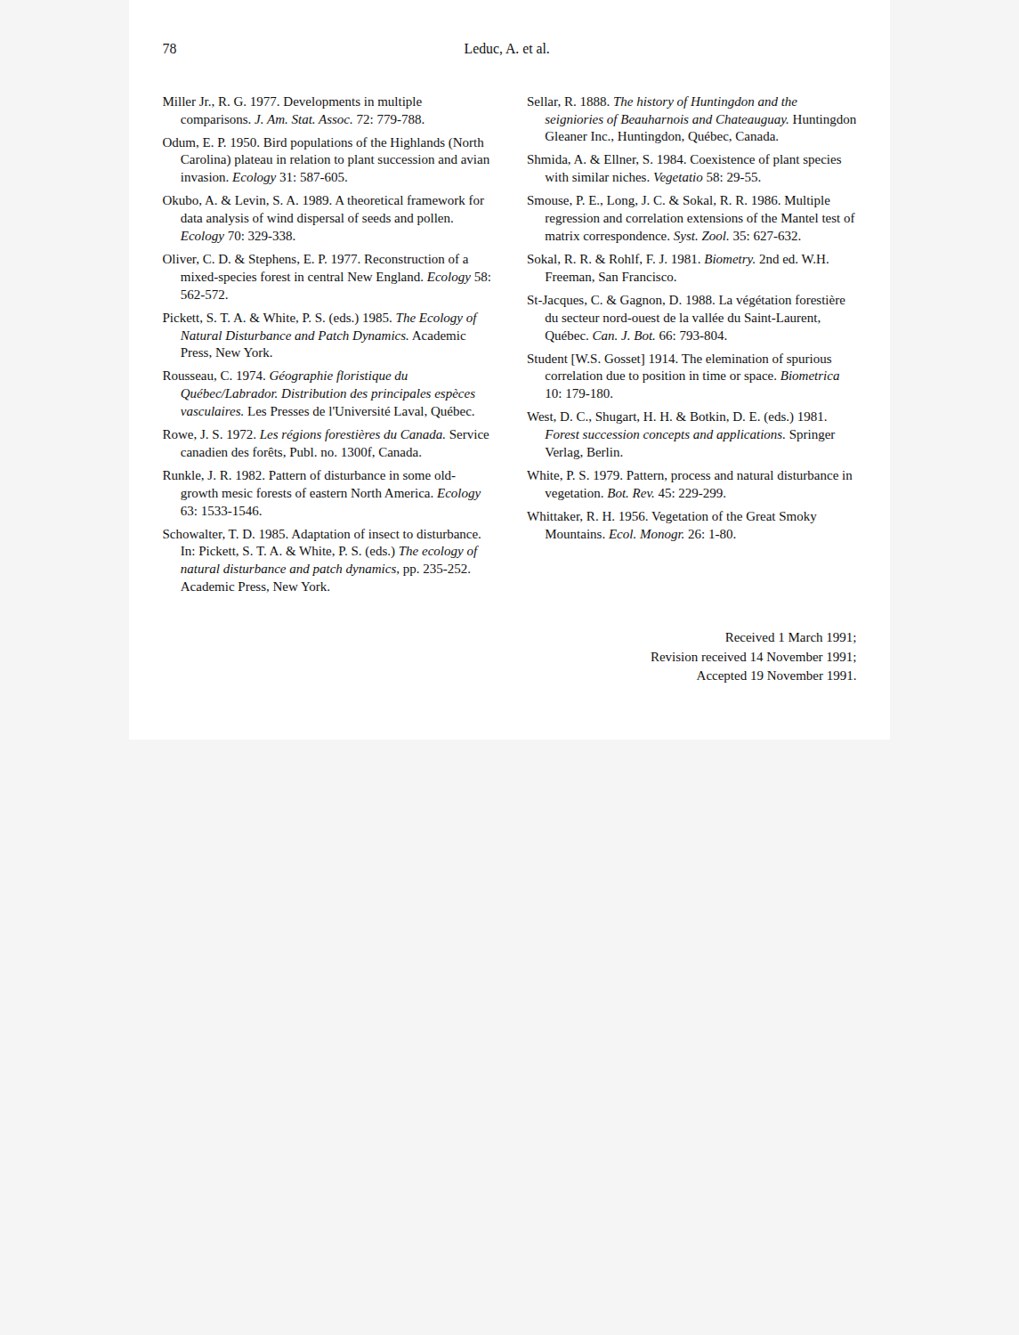78 Leduc, A. et al.
Miller Jr., R. G. 1977. Developments in multiple comparisons. J. Am. Stat. Assoc. 72: 779-788.
Odum, E. P. 1950. Bird populations of the Highlands (North Carolina) plateau in relation to plant succession and avian invasion. Ecology 31: 587-605.
Okubo, A. & Levin, S. A. 1989. A theoretical framework for data analysis of wind dispersal of seeds and pollen. Ecology 70: 329-338.
Oliver, C. D. & Stephens, E. P. 1977. Reconstruction of a mixed-species forest in central New England. Ecology 58: 562-572.
Pickett, S. T. A. & White, P. S. (eds.) 1985. The Ecology of Natural Disturbance and Patch Dynamics. Academic Press, New York.
Rousseau, C. 1974. Géographie floristique du Québec/Labrador. Distribution des principales espèces vasculaires. Les Presses de l'Université Laval, Québec.
Rowe, J. S. 1972. Les régions forestières du Canada. Service canadien des forêts, Publ. no. 1300f, Canada.
Runkle, J. R. 1982. Pattern of disturbance in some old-growth mesic forests of eastern North America. Ecology 63: 1533-1546.
Schowalter, T. D. 1985. Adaptation of insect to disturbance. In: Pickett, S. T. A. & White, P. S. (eds.) The ecology of natural disturbance and patch dynamics, pp. 235-252. Academic Press, New York.
Sellar, R. 1888. The history of Huntingdon and the seigniories of Beauharnois and Chateauguay. Huntingdon Gleaner Inc., Huntingdon, Québec, Canada.
Shmida, A. & Ellner, S. 1984. Coexistence of plant species with similar niches. Vegetatio 58: 29-55.
Smouse, P. E., Long, J. C. & Sokal, R. R. 1986. Multiple regression and correlation extensions of the Mantel test of matrix correspondence. Syst. Zool. 35: 627-632.
Sokal, R. R. & Rohlf, F. J. 1981. Biometry. 2nd ed. W.H. Freeman, San Francisco.
St-Jacques, C. & Gagnon, D. 1988. La végétation forestière du secteur nord-ouest de la vallée du Saint-Laurent, Québec. Can. J. Bot. 66: 793-804.
Student [W.S. Gosset] 1914. The elemination of spurious correlation due to position in time or space. Biometrica 10: 179-180.
West, D. C., Shugart, H. H. & Botkin, D. E. (eds.) 1981. Forest succession concepts and applications. Springer Verlag, Berlin.
White, P. S. 1979. Pattern, process and natural disturbance in vegetation. Bot. Rev. 45: 229-299.
Whittaker, R. H. 1956. Vegetation of the Great Smoky Mountains. Ecol. Monogr. 26: 1-80.
Received 1 March 1991;
Revision received 14 November 1991;
Accepted 19 November 1991.